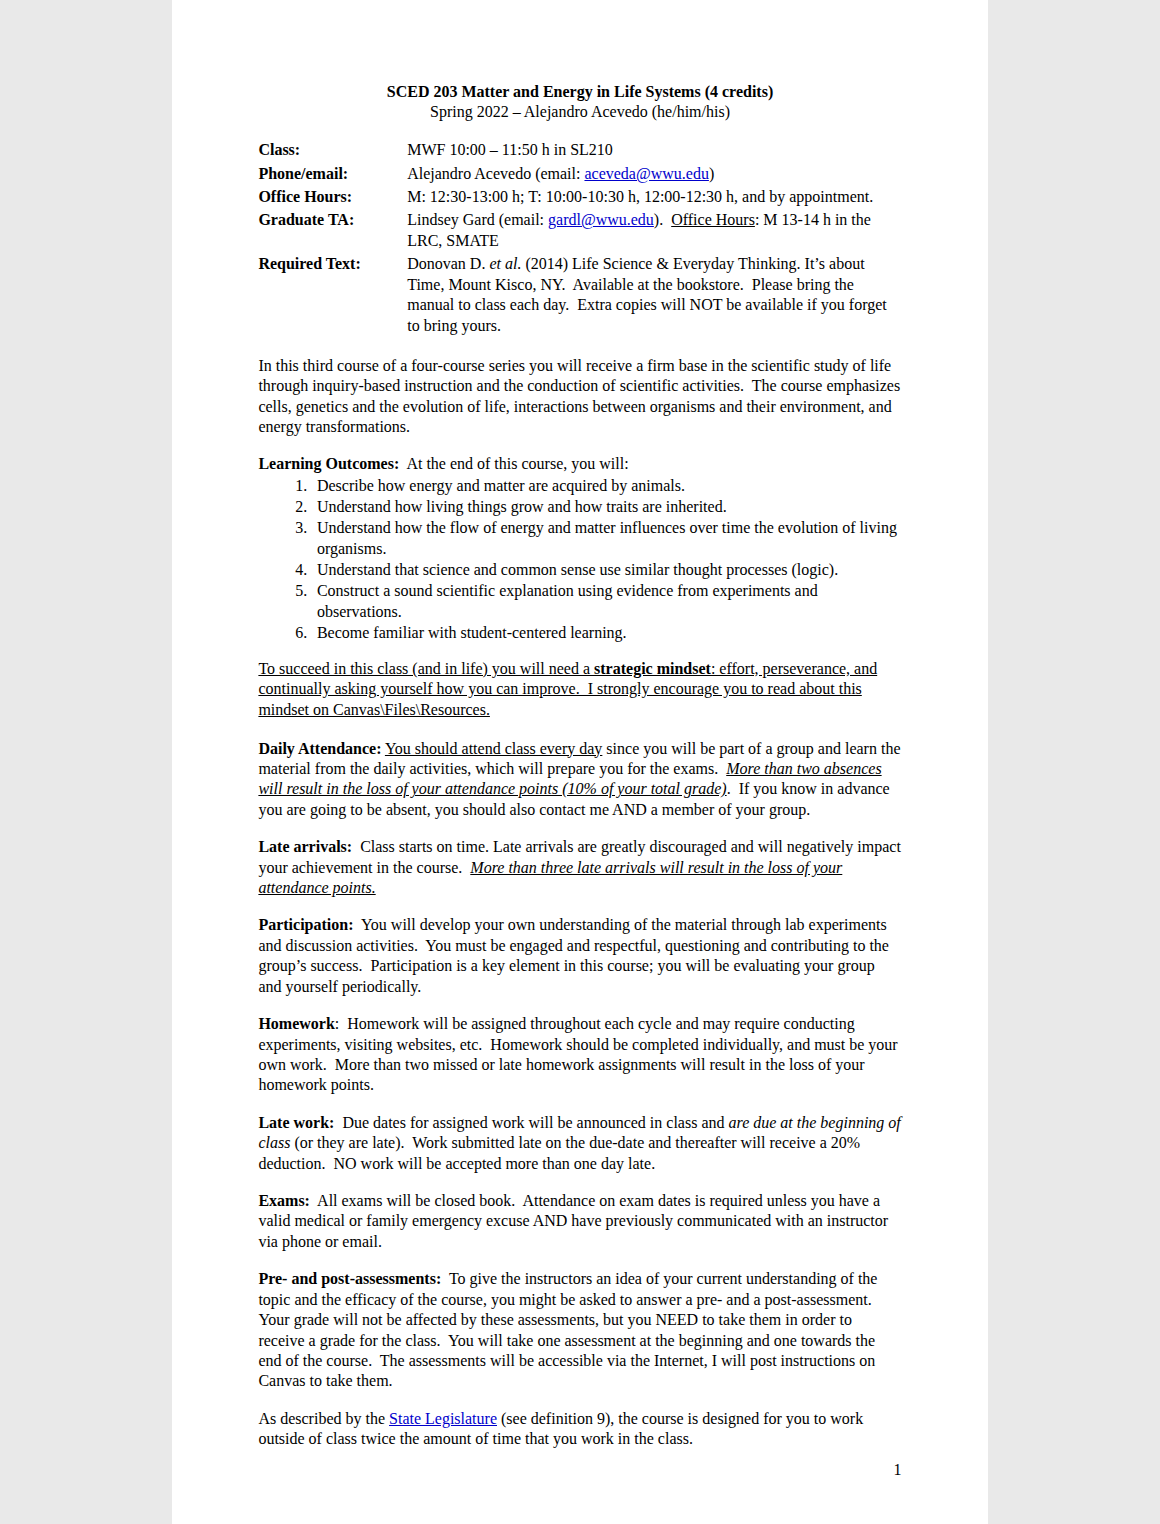SCED 203 Matter and Energy in Life Systems (4 credits)
Spring 2022 – Alejandro Acevedo (he/him/his)
| Class: | MWF 10:00 – 11:50 h in SL210 |
| Phone/email: | Alejandro Acevedo (email: aceveda@wwu.edu ) |
| Office Hours: | M: 12:30-13:00 h; T: 10:00-10:30 h, 12:00-12:30 h, and by appointment. |
| Graduate TA: | Lindsey Gard (email: gardl@wwu.edu ). Office Hours : M 13-14 h in the LRC, SMATE |
| Required Text: | Donovan D. et al. (2014) Life Science & Everyday Thinking. It’s about Time, Mount Kisco, NY. Available at the bookstore. Please bring the manual to class each day. Extra copies will NOT be available if you forget to bring yours. |
In this third course of a four-course series you will receive a firm base in the scientific study of life through inquiry-based instruction and the conduction of scientific activities. The course emphasizes cells, genetics and the evolution of life, interactions between organisms and their environment, and energy transformations.
Learning Outcomes: At the end of this course, you will:
Describe how energy and matter are acquired by animals.
Understand how living things grow and how traits are inherited.
Understand how the flow of energy and matter influences over time the evolution of living organisms.
Understand that science and common sense use similar thought processes (logic).
Construct a sound scientific explanation using evidence from experiments and observations.
Become familiar with student-centered learning.
To succeed in this class (and in life) you will need a strategic mindset: effort, perseverance, and continually asking yourself how you can improve. I strongly encourage you to read about this mindset on Canvas\Files\Resources.
Daily Attendance: You should attend class every day since you will be part of a group and learn the material from the daily activities, which will prepare you for the exams. More than two absences will result in the loss of your attendance points (10% of your total grade). If you know in advance you are going to be absent, you should also contact me AND a member of your group.
Late arrivals: Class starts on time. Late arrivals are greatly discouraged and will negatively impact your achievement in the course. More than three late arrivals will result in the loss of your attendance points.
Participation: You will develop your own understanding of the material through lab experiments and discussion activities. You must be engaged and respectful, questioning and contributing to the group’s success. Participation is a key element in this course; you will be evaluating your group and yourself periodically.
Homework: Homework will be assigned throughout each cycle and may require conducting experiments, visiting websites, etc. Homework should be completed individually, and must be your own work. More than two missed or late homework assignments will result in the loss of your homework points.
Late work: Due dates for assigned work will be announced in class and are due at the beginning of class (or they are late). Work submitted late on the due-date and thereafter will receive a 20% deduction. NO work will be accepted more than one day late.
Exams: All exams will be closed book. Attendance on exam dates is required unless you have a valid medical or family emergency excuse AND have previously communicated with an instructor via phone or email.
Pre- and post-assessments: To give the instructors an idea of your current understanding of the topic and the efficacy of the course, you might be asked to answer a pre- and a post-assessment. Your grade will not be affected by these assessments, but you NEED to take them in order to receive a grade for the class. You will take one assessment at the beginning and one towards the end of the course. The assessments will be accessible via the Internet, I will post instructions on Canvas to take them.
As described by the State Legislature (see definition 9), the course is designed for you to work outside of class twice the amount of time that you work in the class.
1